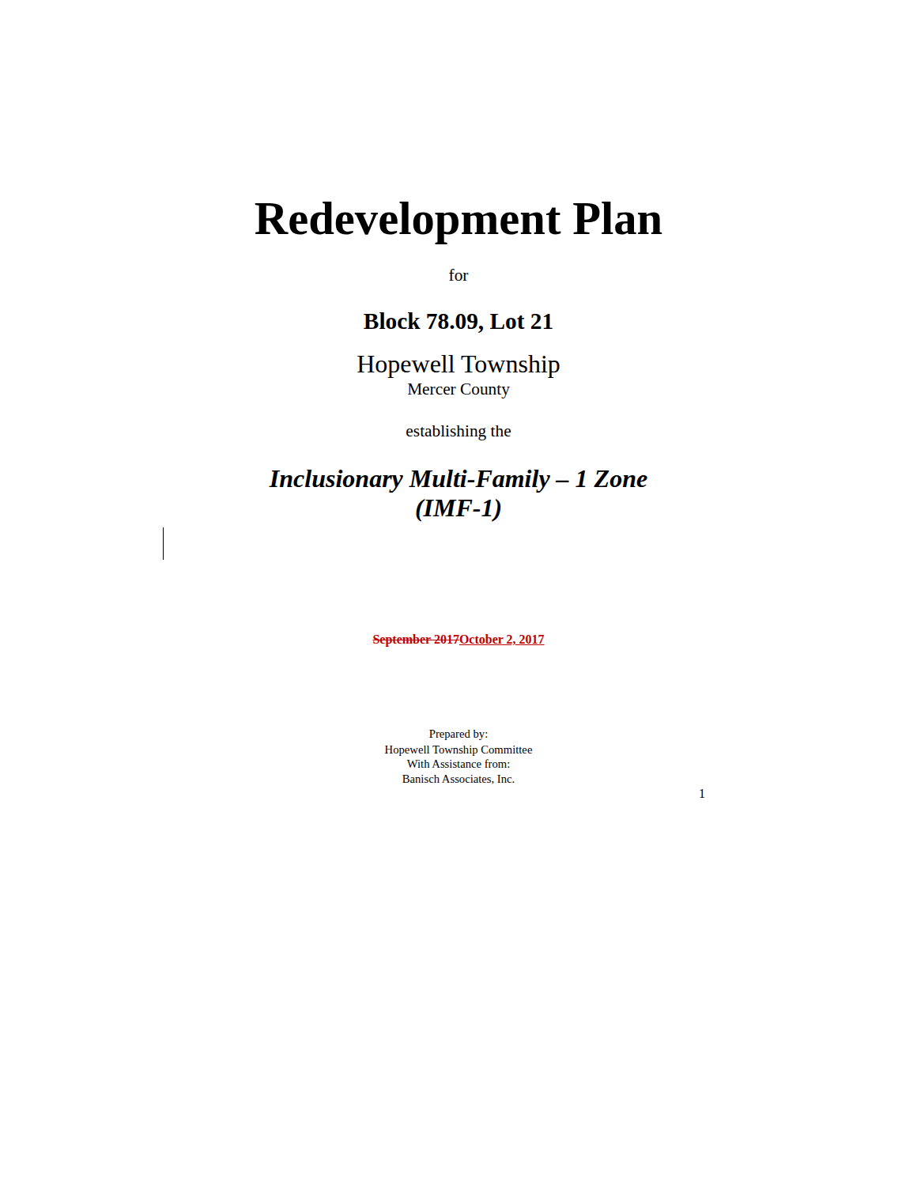Redevelopment Plan
for
Block 78.09, Lot 21
Hopewell Township
Mercer County
establishing the
Inclusionary Multi-Family – 1 Zone
(IMF-1)
September 2017 October 2, 2017
Prepared by:
Hopewell Township Committee
With Assistance from:
Banisch Associates, Inc.
1